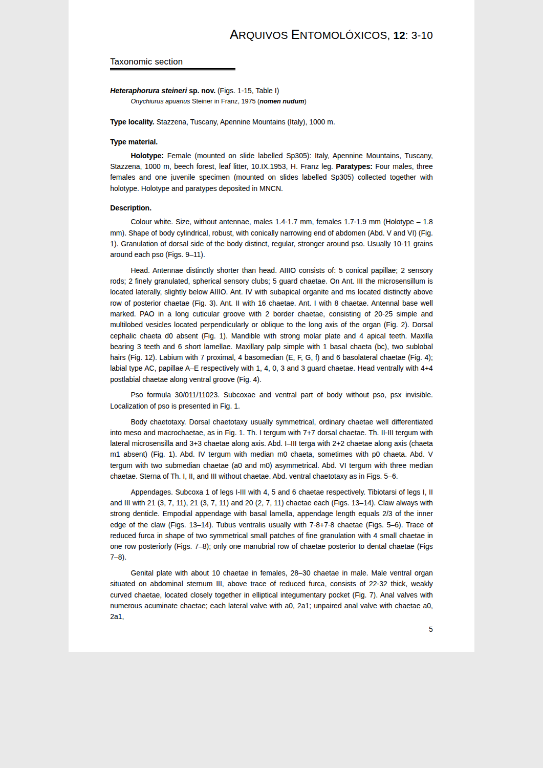ARQUIVOS ENTOMOLÓXICOS, 12: 3-10
Taxonomic section
Heteraphorura steineri sp. nov. (Figs. 1-15, Table I)
Onychiurus apuanus Steiner in Franz, 1975 (nomen nudum)
Type locality. Stazzena, Tuscany, Apennine Mountains (Italy), 1000 m.
Type material.
Holotype: Female (mounted on slide labelled Sp305): Italy, Apennine Mountains, Tuscany, Stazzena, 1000 m, beech forest, leaf litter, 10.IX.1953, H. Franz leg. Paratypes: Four males, three females and one juvenile specimen (mounted on slides labelled Sp305) collected together with holotype. Holotype and paratypes deposited in MNCN.
Description.
Colour white. Size, without antennae, males 1.4-1.7 mm, females 1.7-1.9 mm (Holotype – 1.8 mm). Shape of body cylindrical, robust, with conically narrowing end of abdomen (Abd. V and VI) (Fig. 1). Granulation of dorsal side of the body distinct, regular, stronger around pso. Usually 10-11 grains around each pso (Figs. 9–11).
Head. Antennae distinctly shorter than head. AIIIO consists of: 5 conical papillae; 2 sensory rods; 2 finely granulated, spherical sensory clubs; 5 guard chaetae. On Ant. III the microsensillum is located laterally, slightly below AIIIO. Ant. IV with subapical organite and ms located distinctly above row of posterior chaetae (Fig. 3). Ant. II with 16 chaetae. Ant. I with 8 chaetae. Antennal base well marked. PAO in a long cuticular groove with 2 border chaetae, consisting of 20-25 simple and multilobed vesicles located perpendicularly or oblique to the long axis of the organ (Fig. 2). Dorsal cephalic chaeta d0 absent (Fig. 1). Mandible with strong molar plate and 4 apical teeth. Maxilla bearing 3 teeth and 6 short lamellae. Maxillary palp simple with 1 basal chaeta (bc), two sublobal hairs (Fig. 12). Labium with 7 proximal, 4 basomedian (E, F, G, f) and 6 basolateral chaetae (Fig. 4); labial type AC, papillae A–E respectively with 1, 4, 0, 3 and 3 guard chaetae. Head ventrally with 4+4 postlabial chaetae along ventral groove (Fig. 4).
Pso formula 30/011/11023. Subcoxae and ventral part of body without pso, psx invisible. Localization of pso is presented in Fig. 1.
Body chaetotaxy. Dorsal chaetotaxy usually symmetrical, ordinary chaetae well differentiated into meso and macrochaetae, as in Fig. 1. Th. I tergum with 7+7 dorsal chaetae. Th. II-III tergum with lateral microsensilla and 3+3 chaetae along axis. Abd. I–III terga with 2+2 chaetae along axis (chaeta m1 absent) (Fig. 1). Abd. IV tergum with median m0 chaeta, sometimes with p0 chaeta. Abd. V tergum with two submedian chaetae (a0 and m0) asymmetrical. Abd. VI tergum with three median chaetae. Sterna of Th. I, II, and III without chaetae. Abd. ventral chaetotaxy as in Figs. 5–6.
Appendages. Subcoxa 1 of legs I-III with 4, 5 and 6 chaetae respectively. Tibiotarsi of legs I, II and III with 21 (3, 7, 11), 21 (3, 7, 11) and 20 (2, 7, 11) chaetae each (Figs. 13–14). Claw always with strong denticle. Empodial appendage with basal lamella, appendage length equals 2/3 of the inner edge of the claw (Figs. 13–14). Tubus ventralis usually with 7-8+7-8 chaetae (Figs. 5–6). Trace of reduced furca in shape of two symmetrical small patches of fine granulation with 4 small chaetae in one row posteriorly (Figs. 7–8); only one manubrial row of chaetae posterior to dental chaetae (Figs 7–8).
Genital plate with about 10 chaetae in females, 28–30 chaetae in male. Male ventral organ situated on abdominal sternum III, above trace of reduced furca, consists of 22-32 thick, weakly curved chaetae, located closely together in elliptical integumentary pocket (Fig. 7). Anal valves with numerous acuminate chaetae; each lateral valve with a0, 2a1; unpaired anal valve with chaetae a0, 2a1,
5